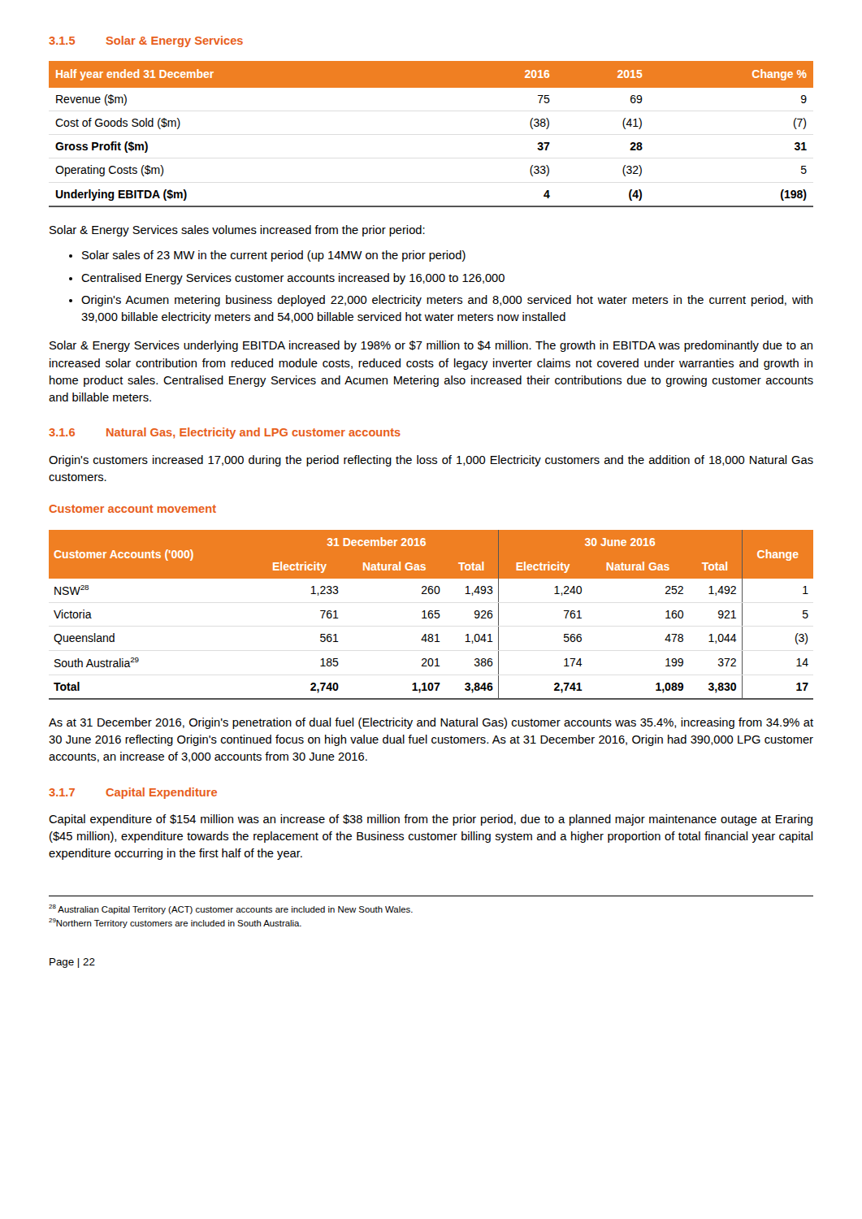3.1.5 Solar & Energy Services
| Half year ended 31 December | 2016 | 2015 | Change % |
| --- | --- | --- | --- |
| Revenue ($m) | 75 | 69 | 9 |
| Cost of Goods Sold ($m) | (38) | (41) | (7) |
| Gross Profit ($m) | 37 | 28 | 31 |
| Operating Costs ($m) | (33) | (32) | 5 |
| Underlying EBITDA ($m) | 4 | (4) | (198) |
Solar & Energy Services sales volumes increased from the prior period:
Solar sales of 23 MW in the current period (up 14MW on the prior period)
Centralised Energy Services customer accounts increased by 16,000 to 126,000
Origin's Acumen metering business deployed 22,000 electricity meters and 8,000 serviced hot water meters in the current period, with 39,000 billable electricity meters and 54,000 billable serviced hot water meters now installed
Solar & Energy Services underlying EBITDA increased by 198% or $7 million to $4 million. The growth in EBITDA was predominantly due to an increased solar contribution from reduced module costs, reduced costs of legacy inverter claims not covered under warranties and growth in home product sales. Centralised Energy Services and Acumen Metering also increased their contributions due to growing customer accounts and billable meters.
3.1.6 Natural Gas, Electricity and LPG customer accounts
Origin's customers increased 17,000 during the period reflecting the loss of 1,000 Electricity customers and the addition of 18,000 Natural Gas customers.
Customer account movement
| Customer Accounts ('000) | 31 December 2016 | 30 June 2016 | Change |
| --- | --- | --- | --- |
| Electricity | Natural Gas | Total | Electricity | Natural Gas | Total |
| NSW 28 | 1,233 | 260 | 1,493 | 1,240 | 252 | 1,492 | 1 |
| Victoria | 761 | 165 | 926 | 761 | 160 | 921 | 5 |
| Queensland | 561 | 481 | 1,041 | 566 | 478 | 1,044 | (3) |
| South Australia 29 | 185 | 201 | 386 | 174 | 199 | 372 | 14 |
| Total | 2,740 | 1,107 | 3,846 | 2,741 | 1,089 | 3,830 | 17 |
As at 31 December 2016, Origin's penetration of dual fuel (Electricity and Natural Gas) customer accounts was 35.4%, increasing from 34.9% at 30 June 2016 reflecting Origin's continued focus on high value dual fuel customers. As at 31 December 2016, Origin had 390,000 LPG customer accounts, an increase of 3,000 accounts from 30 June 2016.
3.1.7 Capital Expenditure
Capital expenditure of $154 million was an increase of $38 million from the prior period, due to a planned major maintenance outage at Eraring ($45 million), expenditure towards the replacement of the Business customer billing system and a higher proportion of total financial year capital expenditure occurring in the first half of the year.
28 Australian Capital Territory (ACT) customer accounts are included in New South Wales.
29Northern Territory customers are included in South Australia.
Page | 22